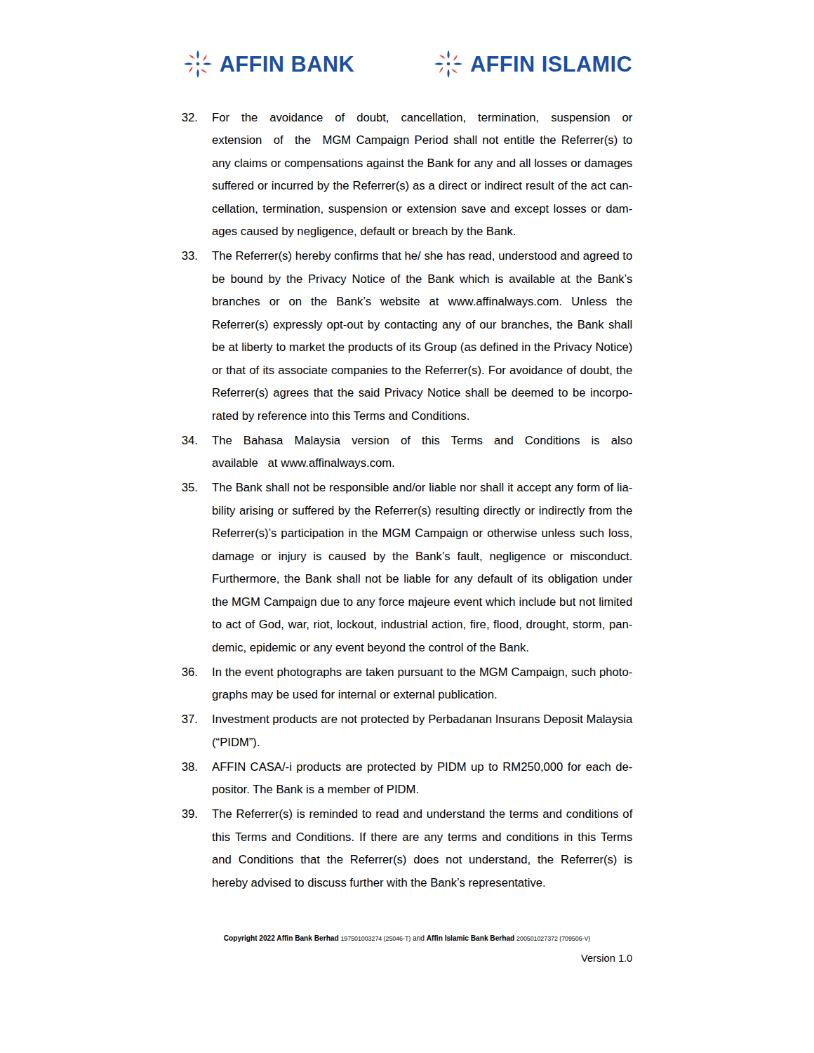AFFIN BANK
AFFIN ISLAMIC
32. For the avoidance of doubt, cancellation, termination, suspension or extension of the MGM Campaign Period shall not entitle the Referrer(s) to any claims or compensations against the Bank for any and all losses or damages suffered or incurred by the Referrer(s) as a direct or indirect result of the act cancellation, termination, suspension or extension save and except losses or damages caused by negligence, default or breach by the Bank.
33. The Referrer(s) hereby confirms that he/ she has read, understood and agreed to be bound by the Privacy Notice of the Bank which is available at the Bank’s branches or on the Bank’s website at www.affinalways.com. Unless the Referrer(s) expressly opt-out by contacting any of our branches, the Bank shall be at liberty to market the products of its Group (as defined in the Privacy Notice) or that of its associate companies to the Referrer(s). For avoidance of doubt, the Referrer(s) agrees that the said Privacy Notice shall be deemed to be incorporated by reference into this Terms and Conditions.
34. The Bahasa Malaysia version of this Terms and Conditions is also available at www.affinalways.com.
35. The Bank shall not be responsible and/or liable nor shall it accept any form of liability arising or suffered by the Referrer(s) resulting directly or indirectly from the Referrer(s)’s participation in the MGM Campaign or otherwise unless such loss, damage or injury is caused by the Bank’s fault, negligence or misconduct. Furthermore, the Bank shall not be liable for any default of its obligation under the MGM Campaign due to any force majeure event which include but not limited to act of God, war, riot, lockout, industrial action, fire, flood, drought, storm, pandemic, epidemic or any event beyond the control of the Bank.
36. In the event photographs are taken pursuant to the MGM Campaign, such photographs may be used for internal or external publication.
37. Investment products are not protected by Perbadanan Insurans Deposit Malaysia (“PIDM”).
38. AFFIN CASA/-i products are protected by PIDM up to RM250,000 for each depositor. The Bank is a member of PIDM.
39. The Referrer(s) is reminded to read and understand the terms and conditions of this Terms and Conditions. If there are any terms and conditions in this Terms and Conditions that the Referrer(s) does not understand, the Referrer(s) is hereby advised to discuss further with the Bank’s representative.
Copyright 2022 Affin Bank Berhad 197501003274 (25046-T) and Affin Islamic Bank Berhad 200501027372 (709506-V)
Version 1.0